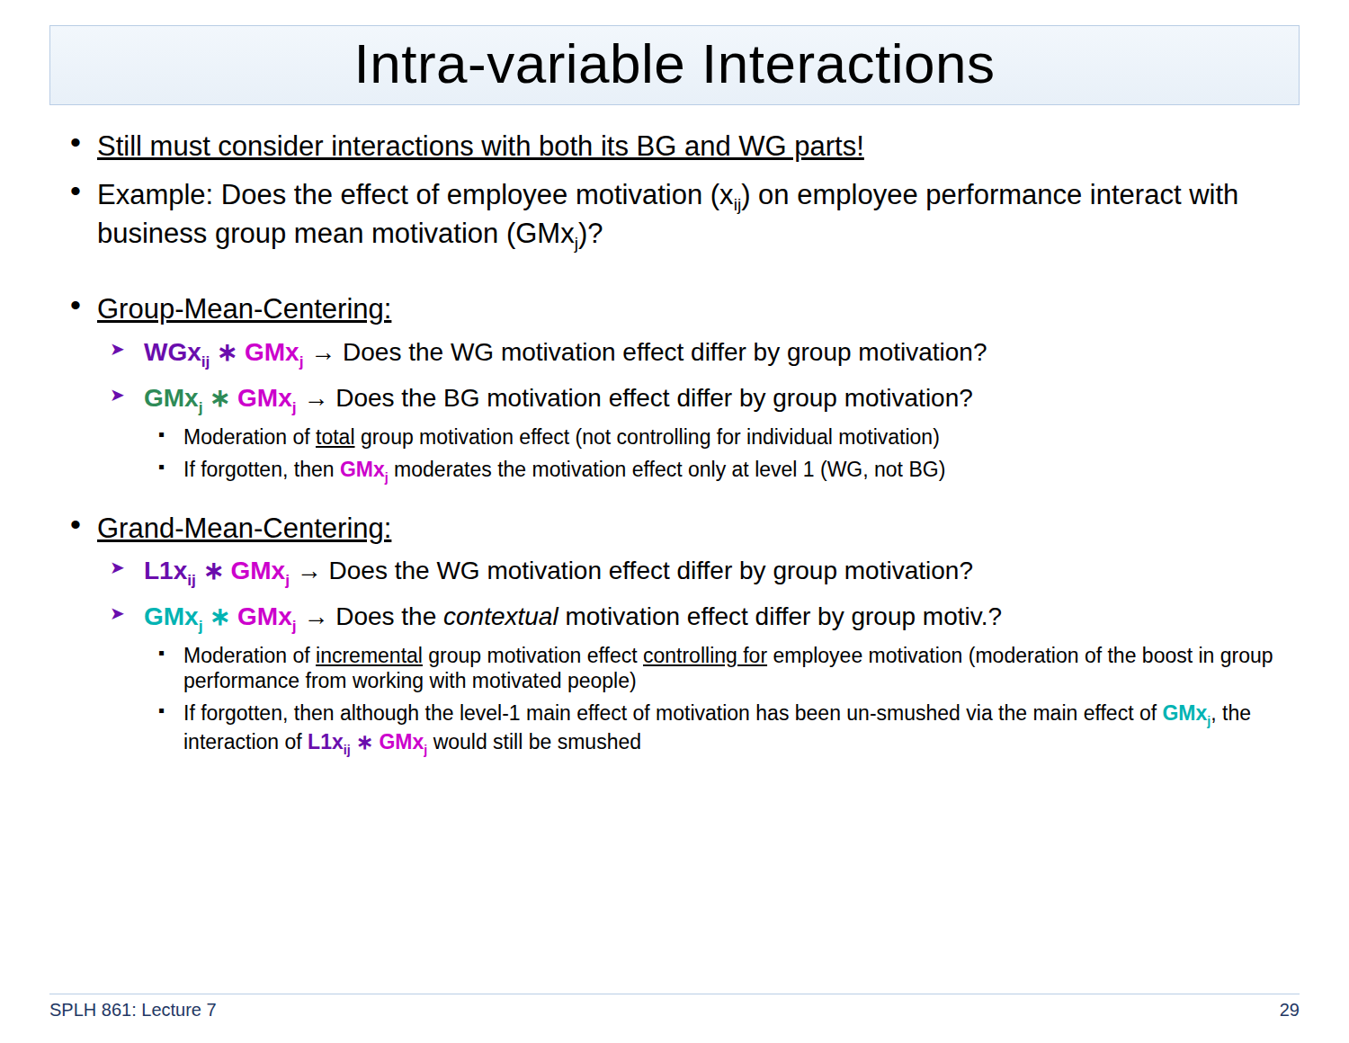Intra-variable Interactions
Still must consider interactions with both its BG and WG parts!
Example: Does the effect of employee motivation (xij) on employee performance interact with business group mean motivation (GMxj)?
Group-Mean-Centering:
WGxij ∗ GMxj → Does the WG motivation effect differ by group motivation?
GMxj ∗ GMxj → Does the BG motivation effect differ by group motivation?
Moderation of total group motivation effect (not controlling for individual motivation)
If forgotten, then GMxj moderates the motivation effect only at level 1 (WG, not BG)
Grand-Mean-Centering:
L1xij ∗ GMxj → Does the WG motivation effect differ by group motivation?
GMxj ∗ GMxj → Does the contextual motivation effect differ by group motiv.?
Moderation of incremental group motivation effect controlling for employee motivation (moderation of the boost in group performance from working with motivated people)
If forgotten, then although the level-1 main effect of motivation has been un-smushed via the main effect of GMxj, the interaction of L1xij ∗ GMxj would still be smushed
SPLH 861: Lecture 7
29